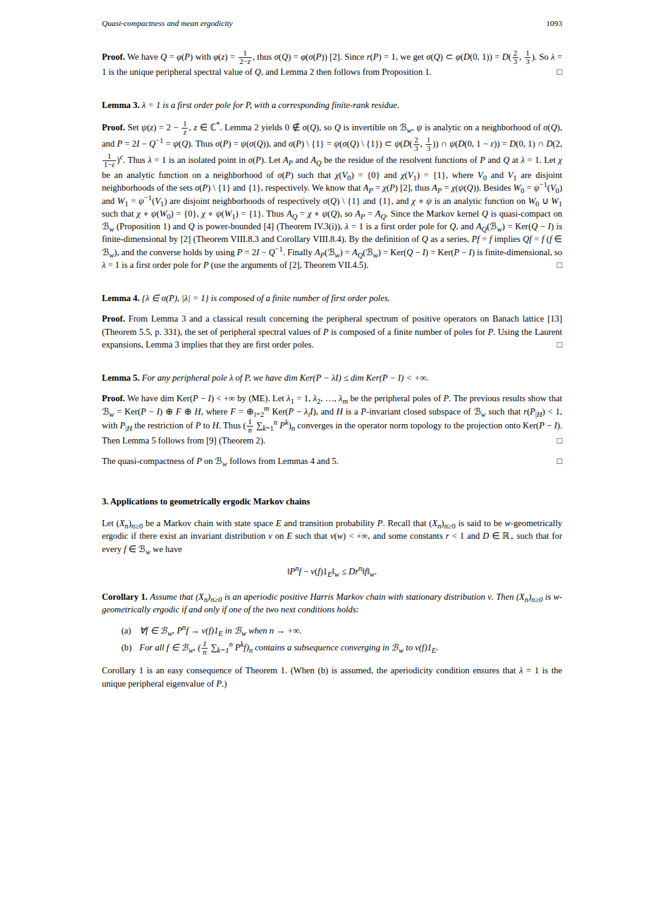Quasi-compactness and mean ergodicity 1093
Proof. We have Q = φ(P) with φ(z) = 12−z, thus σ(Q) = φ(σ(P)) [2]. Since r(P) = 1, we get σ(Q) ⊂ φ(D(0, 1)) = D(23, 13). So λ = 1 is the unique peripheral spectral value of Q, and Lemma 2 then follows from Proposition 1.
Lemma 3. λ = 1 is a first order pole for P, with a corresponding finite-rank residue.
Proof. Set ψ(z) = 2 − 1 z, z ∈ ℂ*. Lemma 2 yields 0 ∉ σ(Q), so Q is invertible on ℬw, ψ is analytic on a neighborhood of σ(Q), and P = 2I − Q−1 = ψ(Q). Thus σ(P) = ψ(σ(Q)), and σ(P) \ {1} = ψ(σ(Q) \ {1}) ⊂ ψ(D(23, 13)) ∩ ψ(D(0, 1 − ε)) = D(0, 1) ∩ D(2, 11−ε)c. Thus λ = 1 is an isolated point in σ(P). Let AP and AQ be the residue of the resolvent functions of P and Q at λ = 1. Let χ be an analytic function on a neighborhood of σ(P) such that χ(V0) = {0} and χ(V1) = {1}, where V0 and V1 are disjoint neighborhoods of the sets σ(P) \ {1} and {1}, respectively. We know that AP = χ(P) [2], thus AP = χ(ψ(Q)). Besides W0 = ψ−1(V0) and W1 = ψ−1(V1) are disjoint neighborhoods of respectively σ(Q) \ {1} and {1}, and χ ∘ ψ is an analytic function on W0 ∪ W1 such that χ ∘ ψ(W0) = {0}, χ ∘ ψ(W1) = {1}. Thus AQ = χ ∘ ψ(Q), so AP = AQ. Since the Markov kernel Q is quasi-compact on ℬw (Proposition 1) and Q is power-bounded [4] (Theorem IV.3(i)), λ = 1 is a first order pole for Q, and AQ(ℬw) = Ker(Q − I) is finite-dimensional by [2] (Theorem VIII.8.3 and Corollary VIII.8.4). By the definition of Q as a series, Pf = f implies Qf = f (f ∈ ℬw), and the converse holds by using P = 2I − Q−1. Finally AP(ℬw) = AQ(ℬw) = Ker(Q − I) = Ker(P − I) is finite-dimensional, so λ = 1 is a first order pole for P (use the arguments of [2], Theorem VII.4.5).
Lemma 4. {λ ∈ σ(P), |λ| = 1} is composed of a finite number of first order poles.
Proof. From Lemma 3 and a classical result concerning the peripheral spectrum of positive operators on Banach lattice [13] (Theorem 5.5, p. 331), the set of peripheral spectral values of P is composed of a finite number of poles for P. Using the Laurent expansions, Lemma 3 implies that they are first order poles.
Lemma 5. For any peripheral pole λ of P, we have dim Ker(P − λI) ≤ dim Ker(P − I) < +∞.
Proof. We have dim Ker(P − I) < +∞ by (ME). Let λ1 = 1, λ2, …, λm be the peripheral poles of P. The previous results show that ℬw = Ker(P − I) ⊕ F ⊕ H, where F = ⊕i=2m Ker(P − λiI), and H is a P-invariant closed subspace of ℬw such that r(P|H) < 1, with P|H the restriction of P to H. Thus (1 n ∑k=1n Pk)n converges in the operator norm topology to the projection onto Ker(P − I). Then Lemma 5 follows from [9] (Theorem 2).
The quasi-compactness of P on ℬw follows from Lemmas 4 and 5.
3. Applications to geometrically ergodic Markov chains
Let (Xn)n≥0 be a Markov chain with state space E and transition probability P. Recall that (Xn)n≥0 is said to be w-geometrically ergodic if there exist an invariant distribution ν on E such that ν(w) < +∞, and some constants r < 1 and D ∈ ℝ+ such that for every f ∈ ℬw we have
‖Pnf − ν(f)1E‖w ≤ Drn‖f‖w.
Corollary 1. Assume that (Xn)n≥0 is an aperiodic positive Harris Markov chain with stationary distribution ν. Then (Xn)n≥0 is w-geometrically ergodic if and only if one of the two next conditions holds:
(a) ∀f ∈ ℬw, Pnf → ν(f)1E in ℬw when n → +∞.
(b) For all f ∈ ℬw, (1 n ∑k=1n Pkf)n contains a subsequence converging in ℬw to ν(f)1E.
Corollary 1 is an easy consequence of Theorem 1. (When (b) is assumed, the aperiodicity condition ensures that λ = 1 is the unique peripheral eigenvalue of P.)